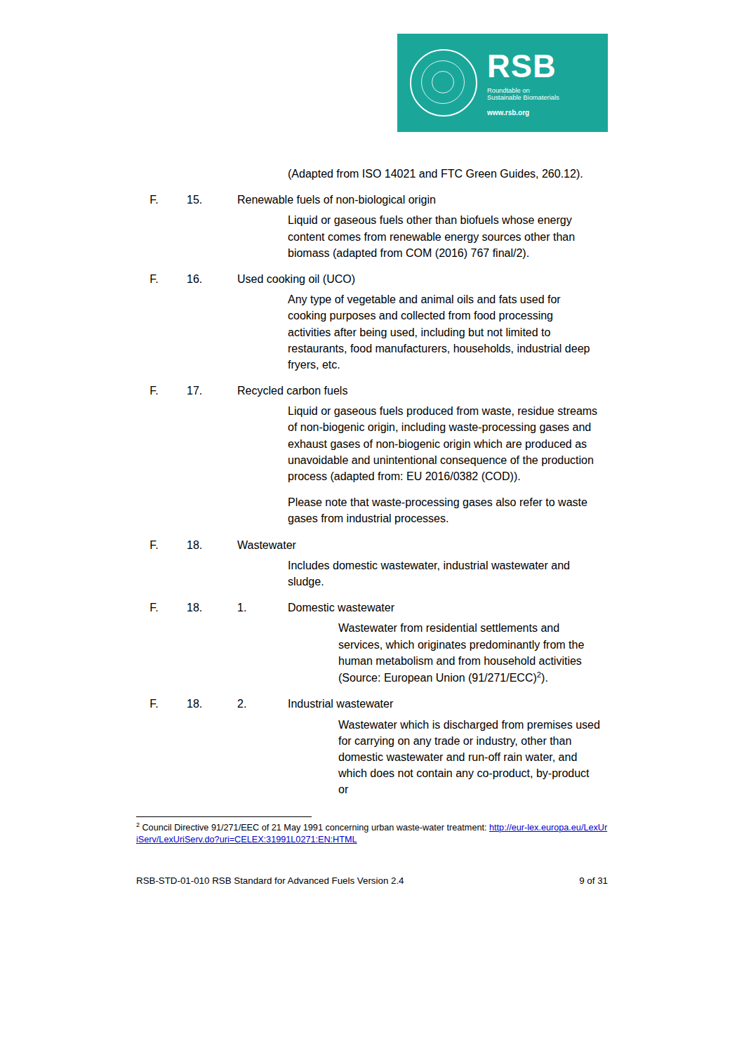RSB
Roundtable on
Sustainable Biomaterials
www.rsb.org
(Adapted from ISO 14021 and FTC Green Guides, 260.12).
F.
15.
Renewable fuels of non-biological origin
Liquid or gaseous fuels other than biofuels whose energy content comes from renewable energy sources other than biomass (adapted from COM (2016) 767 final/2).
F.
16.
Used cooking oil (UCO)
Any type of vegetable and animal oils and fats used for cooking purposes and collected from food processing activities after being used, including but not limited to restaurants, food manufacturers, households, industrial deep fryers, etc.
F.
17.
Recycled carbon fuels
Liquid or gaseous fuels produced from waste, residue streams of non-biogenic origin, including waste-processing gases and exhaust gases of non-biogenic origin which are produced as unavoidable and unintentional consequence of the production process (adapted from: EU 2016/0382 (COD)).
Please note that waste-processing gases also refer to waste gases from industrial processes.
F.
18.
Wastewater
Includes domestic wastewater, industrial wastewater and sludge.
F.
18.
1.
Domestic wastewater
Wastewater from residential settlements and services, which originates predominantly from the human metabolism and from household activities (Source: European Union (91/271/ECC)2).
F.
18.
2.
Industrial wastewater
Wastewater which is discharged from premises used for carrying on any trade or industry, other than domestic wastewater and run-off rain water, and which does not contain any co-product, by-product or
2 Council Directive 91/271/EEC of 21 May 1991 concerning urban waste-water treatment: http://eur-lex.europa.eu/LexUriServ/LexUriServ.do?uri=CELEX:31991L0271:EN:HTML
RSB-STD-01-010 RSB Standard for Advanced Fuels Version 2.4 9 of 31